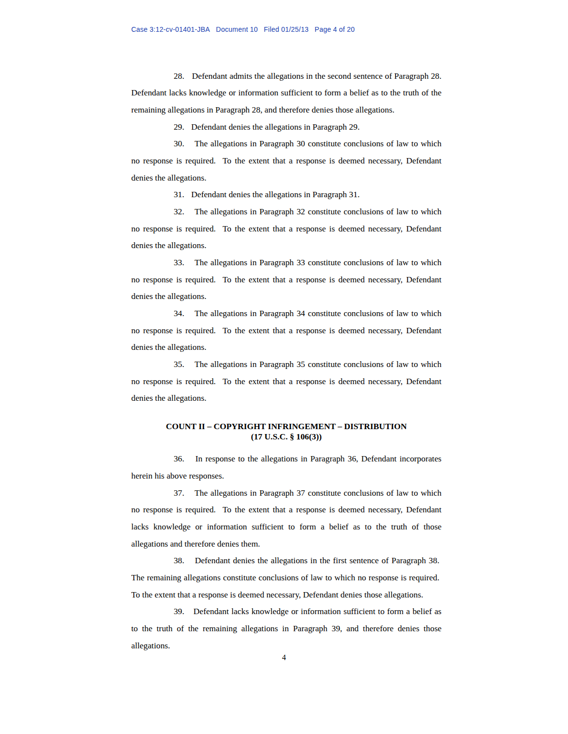Case 3:12-cv-01401-JBA Document 10 Filed 01/25/13 Page 4 of 20
28. Defendant admits the allegations in the second sentence of Paragraph 28. Defendant lacks knowledge or information sufficient to form a belief as to the truth of the remaining allegations in Paragraph 28, and therefore denies those allegations.
29. Defendant denies the allegations in Paragraph 29.
30. The allegations in Paragraph 30 constitute conclusions of law to which no response is required. To the extent that a response is deemed necessary, Defendant denies the allegations.
31. Defendant denies the allegations in Paragraph 31.
32. The allegations in Paragraph 32 constitute conclusions of law to which no response is required. To the extent that a response is deemed necessary, Defendant denies the allegations.
33. The allegations in Paragraph 33 constitute conclusions of law to which no response is required. To the extent that a response is deemed necessary, Defendant denies the allegations.
34. The allegations in Paragraph 34 constitute conclusions of law to which no response is required. To the extent that a response is deemed necessary, Defendant denies the allegations.
35. The allegations in Paragraph 35 constitute conclusions of law to which no response is required. To the extent that a response is deemed necessary, Defendant denies the allegations.
COUNT II – COPYRIGHT INFRINGEMENT – DISTRIBUTION
(17 U.S.C. § 106(3))
36. In response to the allegations in Paragraph 36, Defendant incorporates herein his above responses.
37. The allegations in Paragraph 37 constitute conclusions of law to which no response is required. To the extent that a response is deemed necessary, Defendant lacks knowledge or information sufficient to form a belief as to the truth of those allegations and therefore denies them.
38. Defendant denies the allegations in the first sentence of Paragraph 38. The remaining allegations constitute conclusions of law to which no response is required. To the extent that a response is deemed necessary, Defendant denies those allegations.
39. Defendant lacks knowledge or information sufficient to form a belief as to the truth of the remaining allegations in Paragraph 39, and therefore denies those allegations.
4